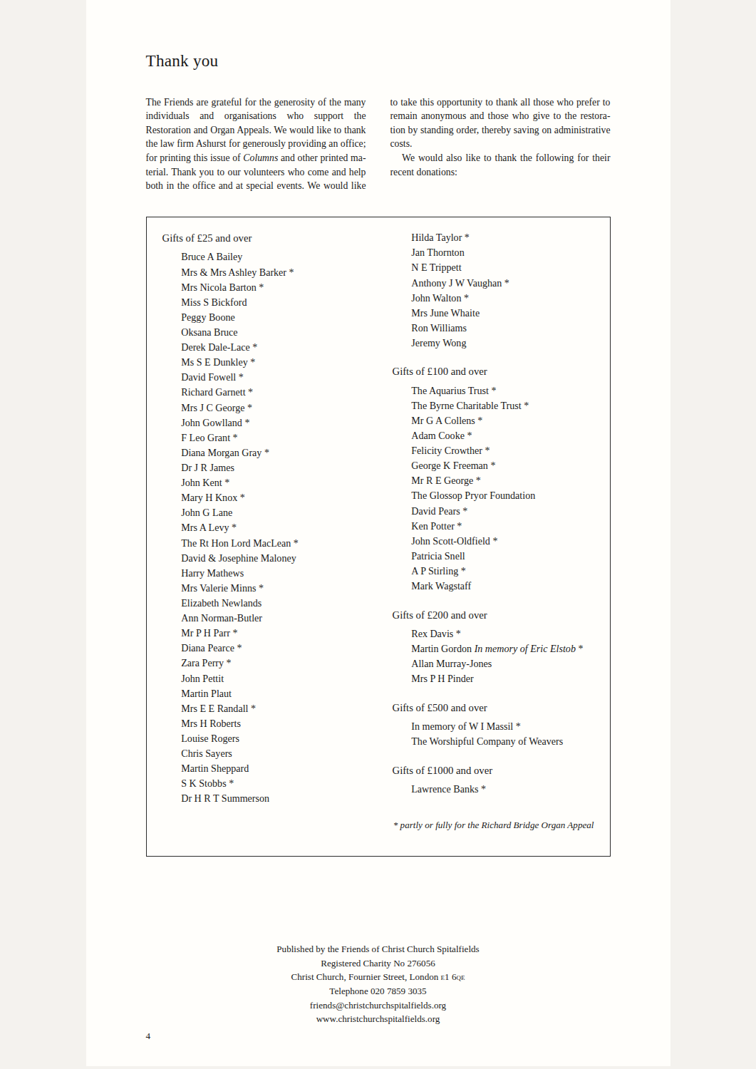Thank you
The Friends are grateful for the generosity of the many individuals and organisations who support the Restoration and Organ Appeals. We would like to thank the law firm Ashurst for generously providing an office; for printing this issue of Columns and other printed material. Thank you to our volunteers who come and help both in the office and at special events. We would like to take this opportunity to thank all those who prefer to remain anonymous and those who give to the restoration by standing order, thereby saving on administrative costs.
We would also like to thank the following for their recent donations:
Gifts of £25 and over
Bruce A Bailey
Mrs & Mrs Ashley Barker *
Mrs Nicola Barton *
Miss S Bickford
Peggy Boone
Oksana Bruce
Derek Dale-Lace *
Ms S E Dunkley *
David Fowell *
Richard Garnett *
Mrs J C George *
John Gowlland *
F Leo Grant *
Diana Morgan Gray *
Dr J R James
John Kent *
Mary H Knox *
John G Lane
Mrs A Levy *
The Rt Hon Lord MacLean *
David & Josephine Maloney
Harry Mathews
Mrs Valerie Minns *
Elizabeth Newlands
Ann Norman-Butler
Mr P H Parr *
Diana Pearce *
Zara Perry *
John Pettit
Martin Plaut
Mrs E E Randall *
Mrs H Roberts
Louise Rogers
Chris Sayers
Martin Sheppard
S K Stobbs *
Dr H R T Summerson
Hilda Taylor *
Jan Thornton
N E Trippett
Anthony J W Vaughan *
John Walton *
Mrs June Whaite
Ron Williams
Jeremy Wong
Gifts of £100 and over
The Aquarius Trust *
The Byrne Charitable Trust *
Mr G A Collens *
Adam Cooke *
Felicity Crowther *
George K Freeman *
Mr R E George *
The Glossop Pryor Foundation
David Pears *
Ken Potter *
John Scott-Oldfield *
Patricia Snell
A P Stirling *
Mark Wagstaff
Gifts of £200 and over
Rex Davis *
Martin Gordon In memory of Eric Elstob *
Allan Murray-Jones
Mrs P H Pinder
Gifts of £500 and over
In memory of W I Massil *
The Worshipful Company of Weavers
Gifts of £1000 and over
Lawrence Banks *
* partly or fully for the Richard Bridge Organ Appeal
Published by the Friends of Christ Church Spitalfields
Registered Charity No 276056
Christ Church, Fournier Street, London e1 6qe
Telephone 020 7859 3035
friends@christchurchspitalfields.org
www.christchurchspitalfields.org
4